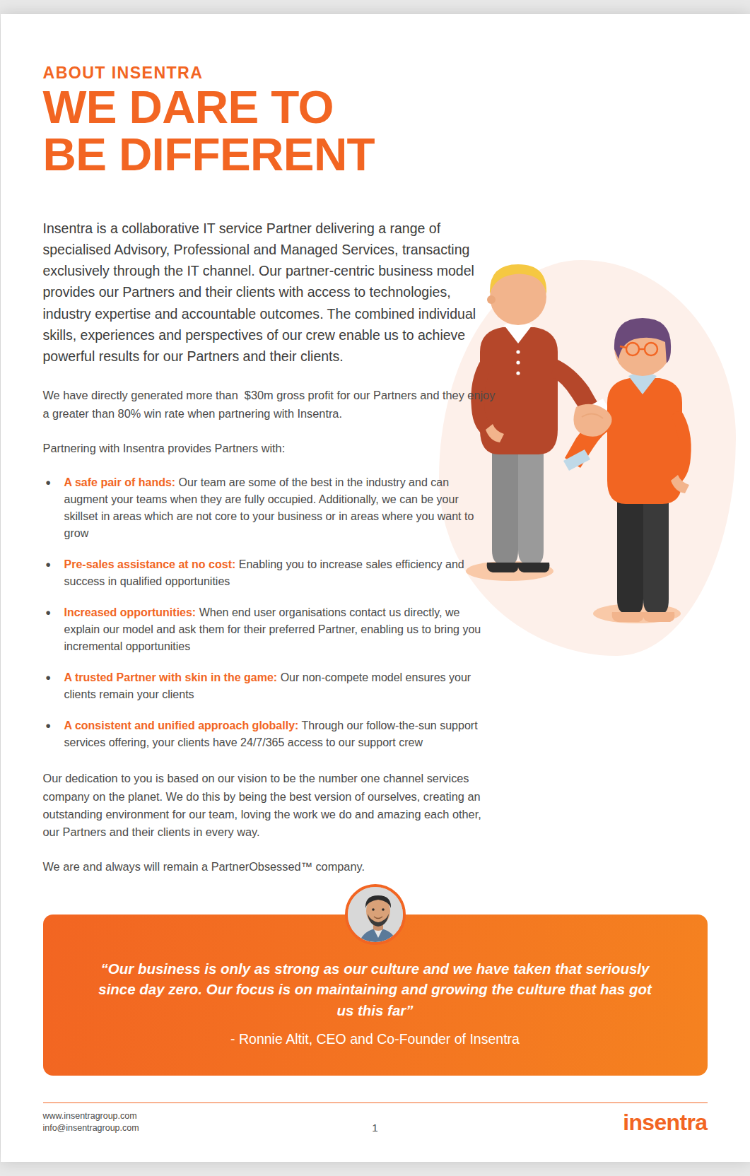ABOUT INSENTRA
WE DARE TO
BE DIFFERENT
Insentra is a collaborative IT service Partner delivering a range of specialised Advisory, Professional and Managed Services, transacting exclusively through the IT channel. Our partner-centric business model provides our Partners and their clients with access to technologies, industry expertise and accountable outcomes. The combined individual skills, experiences and perspectives of our crew enable us to achieve powerful results for our Partners and their clients.
We have directly generated more than $30m gross profit for our Partners and they enjoy a greater than 80% win rate when partnering with Insentra.
Partnering with Insentra provides Partners with:
A safe pair of hands: Our team are some of the best in the industry and can augment your teams when they are fully occupied. Additionally, we can be your skillset in areas which are not core to your business or in areas where you want to grow
Pre-sales assistance at no cost: Enabling you to increase sales efficiency and success in qualified opportunities
Increased opportunities: When end user organisations contact us directly, we explain our model and ask them for their preferred Partner, enabling us to bring you incremental opportunities
A trusted Partner with skin in the game: Our non-compete model ensures your clients remain your clients
A consistent and unified approach globally: Through our follow-the-sun support services offering, your clients have 24/7/365 access to our support crew
Our dedication to you is based on our vision to be the number one channel services company on the planet. We do this by being the best version of ourselves, creating an outstanding environment for our team, loving the work we do and amazing each other, our Partners and their clients in every way.
We are and always will remain a PartnerObsessed™ company.
“Our business is only as strong as our culture and we have taken that seriously since day zero. Our focus is on maintaining and growing the culture that has got us this far”
- Ronnie Altit, CEO and Co-Founder of Insentra
www.insentragroup.com
info@insentragroup.com
1
insentra